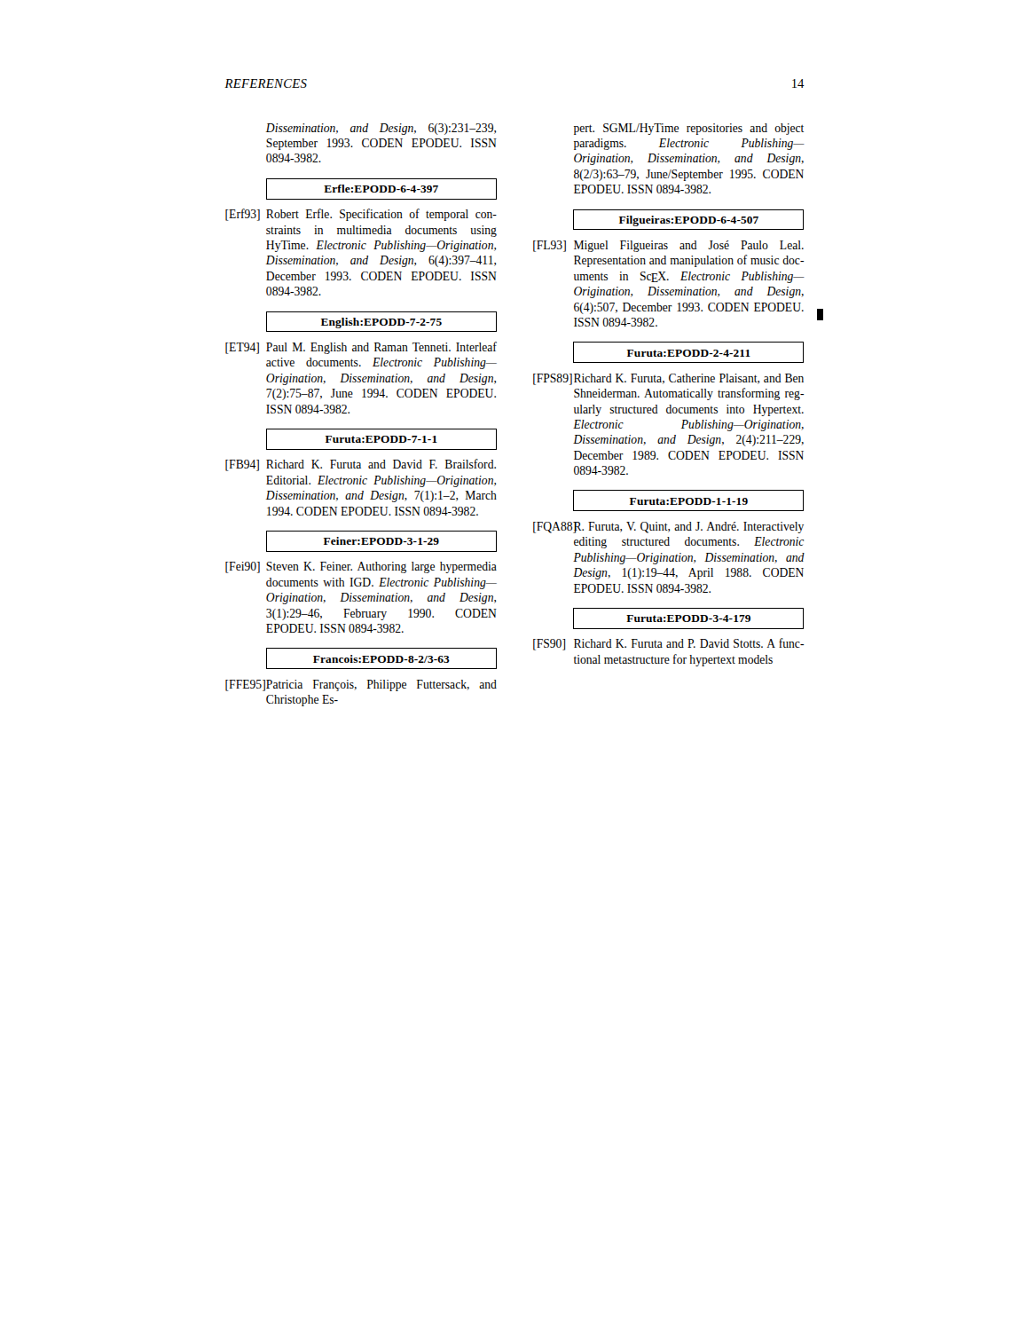REFERENCES
14
Dissemination, and Design, 6(3):231–239, September 1993. CODEN EPODEU. ISSN 0894-3982.
Erfle:EPODD-6-4-397
[Erf93]
Robert Erfle. Specification of temporal constraints in multimedia documents using HyTime. Electronic Publishing—Origination, Dissemination, and Design, 6(4):397–411, December 1993. CODEN EPODEU. ISSN 0894-3982.
English:EPODD-7-2-75
[ET94]
Paul M. English and Raman Tenneti. Interleaf active documents. Electronic Publishing—Origination, Dissemination, and Design, 7(2):75–87, June 1994. CODEN EPODEU. ISSN 0894-3982.
Furuta:EPODD-7-1-1
[FB94]
Richard K. Furuta and David F. Brailsford. Editorial. Electronic Publishing—Origination, Dissemination, and Design, 7(1):1–2, March 1994. CODEN EPODEU. ISSN 0894-3982.
Feiner:EPODD-3-1-29
[Fei90]
Steven K. Feiner. Authoring large hypermedia documents with IGD. Electronic Publishing—Origination, Dissemination, and Design, 3(1):29–46, February 1990. CODEN EPODEU. ISSN 0894-3982.
Francois:EPODD-8-2/3-63
[FFE95]
Patricia François, Philippe Futtersack, and Christophe Es-
pert. SGML/HyTime repositories and object paradigms. Electronic Publishing—Origination, Dissemination, and Design, 8(2/3):63–79, June/September 1995. CODEN EPODEU. ISSN 0894-3982.
Filgueiras:EPODD-6-4-507
[FL93]
Miguel Filgueiras and José Paulo Leal. Representation and manipulation of music documents in ScEX. Electronic Publishing—Origination, Dissemination, and Design, 6(4):507, December 1993. CODEN EPODEU. ISSN 0894-3982.
Furuta:EPODD-2-4-211
[FPS89]
Richard K. Furuta, Catherine Plaisant, and Ben Shneiderman. Automatically transforming regularly structured documents into Hypertext. Electronic Publishing—Origination, Dissemination, and Design, 2(4):211–229, December 1989. CODEN EPODEU. ISSN 0894-3982.
Furuta:EPODD-1-1-19
[FQA88]
R. Furuta, V. Quint, and J. André. Interactively editing structured documents. Electronic Publishing—Origination, Dissemination, and Design, 1(1):19–44, April 1988. CODEN EPODEU. ISSN 0894-3982.
Furuta:EPODD-3-4-179
[FS90]
Richard K. Furuta and P. David Stotts. A functional metastructure for hypertext models